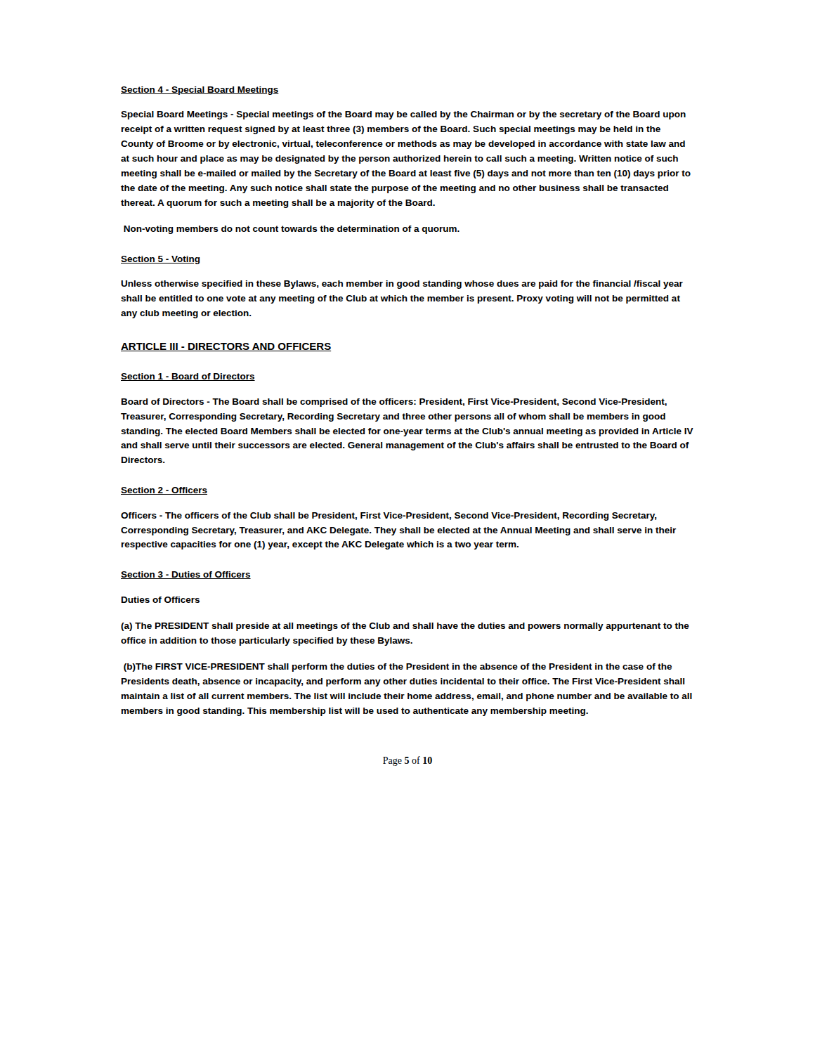Section 4 - Special Board Meetings
Special Board Meetings - Special meetings of the Board may be called by the Chairman or by the secretary of the Board upon receipt of a written request signed by at least three (3) members of the Board. Such special meetings may be held in the County of Broome or by electronic, virtual, teleconference or methods as may be developed in accordance with state law and at such hour and place as may be designated by the person authorized herein to call such a meeting. Written notice of such meeting shall be e-mailed or mailed by the Secretary of the Board at least five (5) days and not more than ten (10) days prior to the date of the meeting. Any such notice shall state the purpose of the meeting and no other business shall be transacted thereat. A quorum for such a meeting shall be a majority of the Board.
Non-voting members do not count towards the determination of a quorum.
Section 5 - Voting
Unless otherwise specified in these Bylaws, each member in good standing whose dues are paid for the financial /fiscal year shall be entitled to one vote at any meeting of the Club at which the member is present. Proxy voting will not be permitted at any club meeting or election.
ARTICLE III - DIRECTORS AND OFFICERS
Section 1 - Board of Directors
Board of Directors - The Board shall be comprised of the officers: President, First Vice-President, Second Vice-President, Treasurer, Corresponding Secretary, Recording Secretary and three other persons all of whom shall be members in good standing. The elected Board Members shall be elected for one-year terms at the Club's annual meeting as provided in Article IV and shall serve until their successors are elected. General management of the Club's affairs shall be entrusted to the Board of Directors.
Section 2 - Officers
Officers - The officers of the Club shall be President, First Vice-President, Second Vice-President, Recording Secretary, Corresponding Secretary, Treasurer, and AKC Delegate. They shall be elected at the Annual Meeting and shall serve in their respective capacities for one (1) year, except the AKC Delegate which is a two year term.
Section 3 - Duties of Officers
Duties of Officers
(a) The PRESIDENT shall preside at all meetings of the Club and shall have the duties and powers normally appurtenant to the office in addition to those particularly specified by these Bylaws.
(b)The FIRST VICE-PRESIDENT shall perform the duties of the President in the absence of the President in the case of the Presidents death, absence or incapacity, and perform any other duties incidental to their office. The First Vice-President shall maintain a list of all current members. The list will include their home address, email, and phone number and be available to all members in good standing. This membership list will be used to authenticate any membership meeting.
Page 5 of 10